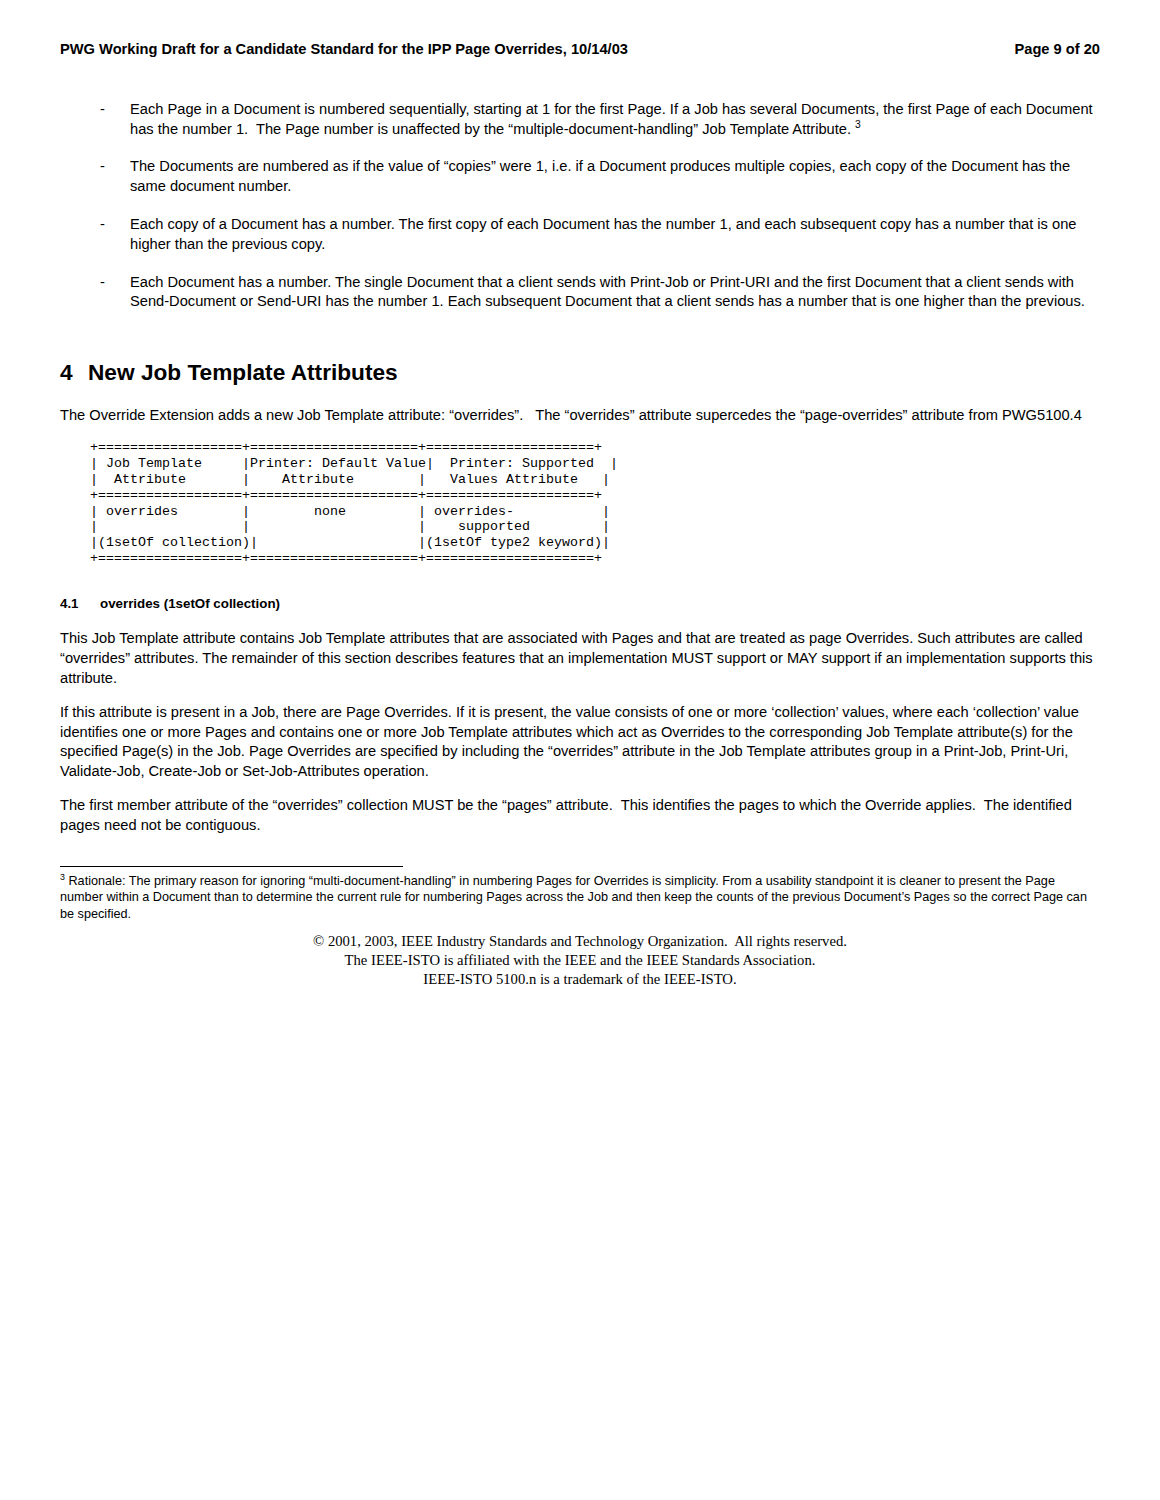PWG Working Draft for a Candidate Standard for the IPP Page Overrides, 10/14/03 Page 9 of 20
Each Page in a Document is numbered sequentially, starting at 1 for the first Page. If a Job has several Documents, the first Page of each Document has the number 1. The Page number is unaffected by the “multiple-document-handling” Job Template Attribute. 3
The Documents are numbered as if the value of “copies” were 1, i.e. if a Document produces multiple copies, each copy of the Document has the same document number.
Each copy of a Document has a number. The first copy of each Document has the number 1, and each subsequent copy has a number that is one higher than the previous copy.
Each Document has a number. The single Document that a client sends with Print-Job or Print-URI and the first Document that a client sends with Send-Document or Send-URI has the number 1. Each subsequent Document that a client sends has a number that is one higher than the previous.
4 New Job Template Attributes
The Override Extension adds a new Job Template attribute: “overrides”. The “overrides” attribute supercedes the “page-overrides” attribute from PWG5100.4
+==================+=====================+=====================+
| Job Template     |Printer: Default Value|  Printer: Supported  |
|  Attribute       |    Attribute        |   Values Attribute   |
+==================+=====================+=====================+
| overrides        |        none         | overrides-           |
|                  |                     |    supported         |
|(1setOf collection)|                    |(1setOf type2 keyword)|
+==================+=====================+=====================+
4.1overrides (1setOf collection)
This Job Template attribute contains Job Template attributes that are associated with Pages and that are treated as page Overrides. Such attributes are called “overrides” attributes. The remainder of this section describes features that an implementation MUST support or MAY support if an implementation supports this attribute.
If this attribute is present in a Job, there are Page Overrides. If it is present, the value consists of one or more ‘collection’ values, where each ‘collection’ value identifies one or more Pages and contains one or more Job Template attributes which act as Overrides to the corresponding Job Template attribute(s) for the specified Page(s) in the Job. Page Overrides are specified by including the “overrides” attribute in the Job Template attributes group in a Print-Job, Print-Uri, Validate-Job, Create-Job or Set-Job-Attributes operation.
The first member attribute of the “overrides” collection MUST be the “pages” attribute. This identifies the pages to which the Override applies. The identified pages need not be contiguous.
3 Rationale: The primary reason for ignoring “multi-document-handling” in numbering Pages for Overrides is simplicity. From a usability standpoint it is cleaner to present the Page number within a Document than to determine the current rule for numbering Pages across the Job and then keep the counts of the previous Document’s Pages so the correct Page can be specified.
© 2001, 2003, IEEE Industry Standards and Technology Organization. All rights reserved.
The IEEE-ISTO is affiliated with the IEEE and the IEEE Standards Association.
IEEE-ISTO 5100.n is a trademark of the IEEE-ISTO.